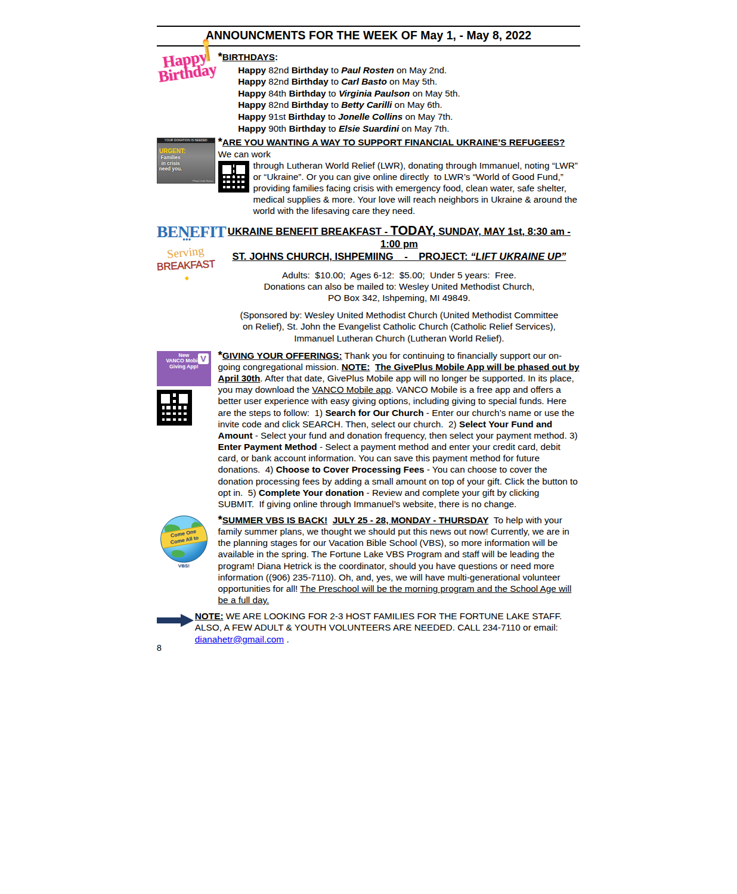ANNOUNCMENTS FOR THE WEEK OF May 1, - May 8, 2022
Happy
Birthday
*BIRTHDAYS:
Happy 82nd Birthday to Paul Rosten on May 2nd.
Happy 82nd Birthday to Carl Basto on May 5th.
Happy 84th Birthday to Virginia Paulson on May 5th.
Happy 82nd Birthday to Betty Carilli on May 6th.
Happy 91st Birthday to Jonelle Collins on May 7th.
Happy 90th Birthday to Elsie Suardini on May 7th.
YOUR DONATION IS NEEDED
Urgent:
Families
in crisis
need you.
©Photo Credit: Reuters
*ARE YOU WANTING A WAY TO SUPPORT FINANCIAL UKRAINE’S REFUGEES? We can work
through Lutheran World Relief (LWR), donating through Immanuel, noting “LWR” or “Ukraine”. Or you can give online directly to LWR’s “World of Good Fund,” providing families facing crisis with emergency food, clean water, safe shelter, medical supplies & more. Your love will reach neighbors in Ukraine & around the world with the lifesaving care they need.
BENEFIT
●●●
Serving
BREAKFAST
UKRAINE BENEFIT BREAKFAST - TODAY, SUNDAY, MAY 1st, 8:30 am - 1:00 pm
ST. JOHNS CHURCH, ISHPEMIING - PROJECT: “LIFT UKRAINE UP”
Adults: $10.00; Ages 6-12: $5.00; Under 5 years: Free.
Donations can also be mailed to: Wesley United Methodist Church,
PO Box 342, Ishpeming, MI 49849.
(Sponsored by: Wesley United Methodist Church (United Methodist Committee
on Relief), St. John the Evangelist Catholic Church (Catholic Relief Services),
Immanuel Lutheran Church (Lutheran World Relief).
New
VANCO Mobile
Giving App!
V
*GIVING YOUR OFFERINGS: Thank you for continuing to financially support our on-going congregational mission. NOTE: The GivePlus Mobile App will be phased out by April 30th. After that date, GivePlus Mobile app will no longer be supported. In its place, you may download the VANCO Mobile app. VANCO Mobile is a free app and offers a better user experience with easy giving options, including giving to special funds. Here are the steps to follow: 1) Search for Our Church - Enter our church’s name or use the invite code and click SEARCH. Then, select our church. 2) Select Your Fund and Amount - Select your fund and donation frequency, then select your payment method. 3) Enter Payment Method - Select a payment method and enter your credit card, debit card, or bank account information. You can save this payment method for future donations. 4) Choose to Cover Processing Fees - You can choose to cover the donation processing fees by adding a small amount on top of your gift. Click the button to opt in. 5) Complete Your donation - Review and complete your gift by clicking SUBMIT. If giving online through Immanuel’s website, there is no change.
Come One
Come All to
VBS!
*SUMMER VBS IS BACK! JULY 25 - 28, MONDAY - THURSDAY To help with your family summer plans, we thought we should put this news out now! Currently, we are in the planning stages for our Vacation Bible School (VBS), so more information will be available in the spring. The Fortune Lake VBS Program and staff will be leading the program! Diana Hetrick is the coordinator, should you have questions or need more information ((906) 235-7110). Oh, and, yes, we will have multi-generational volunteer opportunities for all! The Preschool will be the morning program and the School Age will be a full day.
NOTE: WE ARE LOOKING FOR 2-3 HOST FAMILIES FOR THE FORTUNE LAKE STAFF. ALSO, A FEW ADULT & YOUTH VOLUNTEERS ARE NEEDED. CALL 234-7110 or email: dianahetr@gmail.com .
8